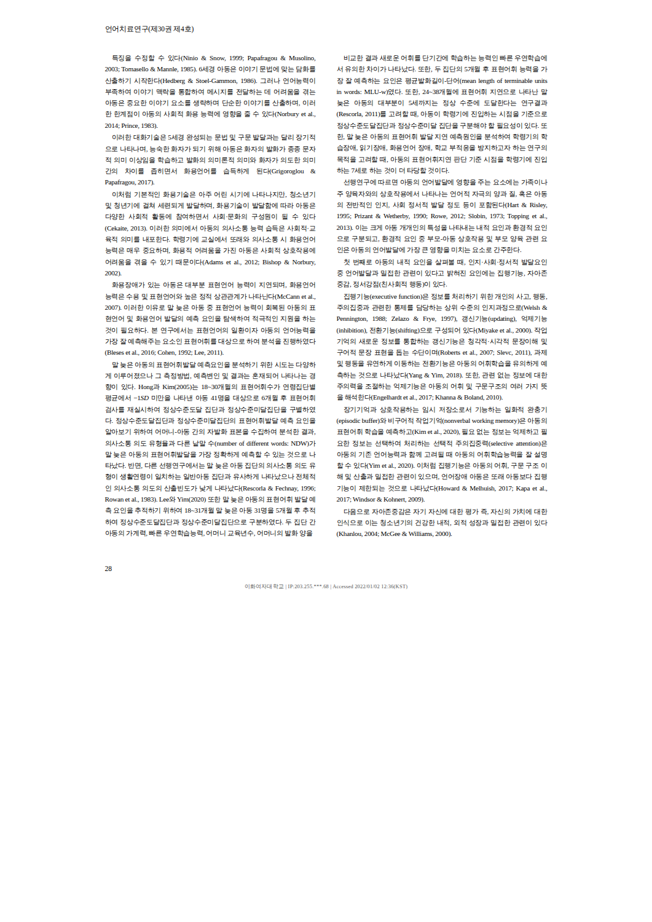언어치료연구(제30권 제4호)
특징을 수정할 수 있다(Ninio & Snow, 1999; Papafragou & Musolino, 2003; Tomasello & Mannle, 1985). 6세경 아동은 이야기 문법에 맞는 담화를 산출하기 시작한다(Hedberg & Stoel-Gammon, 1986). 그러나 언어능력이 부족하여 이야기 맥락을 통합하여 메시지를 전달하는 데 어려움을 겪는 아동은 중요한 이야기 요소를 생략하며 단순한 이야기를 산출하며, 이러한 한계점이 아동의 사회적 화용 능력에 영향을 줄 수 있다(Norbury et al., 2014; Prince, 1983).
이러한 대화기술은 5세경 완성되는 문법 및 구문 발달과는 달리 장기적으로 나타나며, 능숙한 화자가 되기 위해 아동은 화자의 발화가 종종 문자적 의미 이상임을 학습하고 발화의 의미론적 의미와 화자가 의도한 의미 간의 차이를 좁히면서 화용언어를 습득하게 된다(Grigoroglou & Papafragou, 2017).
이처럼 기본적인 화용기술은 아주 어린 시기에 나타나지만, 청소년기 및 청년기에 걸쳐 세련되게 발달하며, 화용기술이 발달함에 따라 아동은 다양한 사회적 활동에 참여하면서 사회·문화의 구성원이 될 수 있다(Cekaite, 2013). 이러한 의미에서 아동의 의사소통 능력 습득은 사회적·교육적 의미를 내포한다. 학령기에 교실에서 또래와 의사소통 시 화용언어 능력은 매우 중요하며, 화용적 어려움을 가진 아동은 사회적 상호작용에 어려움을 겪을 수 있기 때문이다(Adams et al., 2012; Bishop & Norbury, 2002).
화용장애가 있는 아동은 대부분 표현언어 능력이 지연되며, 화용언어 능력은 수용 및 표현언어와 높은 정적 상관관계가 나타난다(McCann et al., 2007). 이러한 이유로 말 늦은 아동 중 표현언어 능력이 회복된 아동의 표현언어 및 화용언어 발달의 예측 요인을 탐색하여 적극적인 지원을 하는 것이 필요하다. 본 연구에서는 표현언어의 일환이자 아동의 언어능력을 가장 잘 예측해주는 요소인 표현어휘를 대상으로 하여 분석을 진행하였다(Bleses et al., 2016; Cohen, 1992; Lee, 2011).
말 늦은 아동의 표현어휘발달 예측요인을 분석하기 위한 시도는 다양하게 이루어졌으나 그 측정방법, 예측변인 및 결과는 혼재되어 나타나는 경향이 있다. Hong과 Kim(2005)는 18~30개월의 표현어휘수가 연령집단별 평균에서 −1SD 미만을 나타낸 아동 41명을 대상으로 6개월 후 표현어휘 검사를 재실시하여 정상수준도달 집단과 정상수준미달집단을 구별하였다. 정상수준도달집단과 정상수준미달집단의 표현어휘발달 예측 요인을 알아보기 위하여 어머니-아동 간의 자발화 표본을 수집하여 분석한 결과, 의사소통 의도 유형율과 다른 낱말 수(number of different words: NDW)가 말 늦은 아동의 표현어휘발달을 가장 정확하게 예측할 수 있는 것으로 나타났다. 반면, 다른 선행연구에서는 말 늦은 아동 집단의 의사소통 의도 유형이 생활연령이 일치하는 일반아동 집단과 유사하게 나타났으나 전체적인 의사소통 의도의 산출빈도가 낮게 나타났다(Rescorla & Fechnay, 1996; Rowan et al., 1983). Lee와 Yim(2020) 또한 말 늦은 아동의 표현어휘 발달 예측 요인을 추적하기 위하여 18~31개월 말 늦은 아동 31명을 5개월 후 추적하여 정상수준도달집단과 정상수준미달집단으로 구분하였다. 두 집단 간 아동의 가계력, 빠른 우연학습능력, 어머니 교육년수, 어머니의 발화 양을
비교한 결과 새로운 어휘를 단기간에 학습하는 능력인 빠른 우연학습에서 유의한 차이가 나타났다. 또한, 두 집단의 5개월 후 표현어휘 능력을 가장 잘 예측하는 요인은 평균발화길이-단어(mean length of terminable units in words: MLU-w)였다. 또한, 24~38개월에 표현어휘 지연으로 나타난 말 늦은 아동의 대부분이 5세까지는 정상 수준에 도달한다는 연구결과(Rescorla, 2011)를 고려할 때, 아동이 학령기에 진입하는 시점을 기준으로 정상수준도달집단과 정상수준미달 집단을 구분해야 할 필요성이 있다. 또한, 말 늦은 아동의 표현어휘 발달 지연 예측원인을 분석하여 학령기의 학습장애, 읽기장애, 화용언어 장애, 학교 부적응을 방지하고자 하는 연구의 목적을 고려할 때, 아동의 표현어휘지연 판단 기준 시점을 학령기에 진입하는 7세로 하는 것이 더 타당할 것이다.
선행연구에 따르면 아동의 언어발달에 영향을 주는 요소에는 가족이나 주 양육자와의 상호작용에서 나타나는 언어적 자극의 양과 질, 혹은 아동의 전반적인 인지, 사회 정서적 발달 정도 등이 포함된다(Hart & Risley, 1995; Prizant & Wetherby, 1990; Rowe, 2012; Slobin, 1973; Topping et al., 2013). 이는 크게 아동 개개인의 특성을 나타내는 내적 요인과 환경적 요인으로 구분되고, 환경적 요인 중 부모-아동 상호작용 및 부모 양육 관련 요인은 아동의 언어발달에 가장 큰 영향을 미치는 요소로 간주한다.
첫 번째로 아동의 내적 요인을 살펴볼 때, 인지·사회·정서적 발달요인 중 언어발달과 밀접한 관련이 있다고 밝혀진 요인에는 집행기능, 자아존중감, 정서강점(친사회적 행동)이 있다.
집행기능(executive function)은 정보를 처리하기 위한 개인의 사고, 행동, 주의집중과 관련한 통제를 담당하는 상위 수준의 인지과정으로(Welsh & Pennington, 1988; Zelazo & Frye, 1997), 갱신기능(updating), 억제기능(inhibition), 전환기능(shifting)으로 구성되어 있다(Miyake et al., 2000). 작업기억의 새로운 정보를 통합하는 갱신기능은 청각적·시각적 문장이해 및 구어적 문장 표현을 돕는 수단이며(Roberts et al., 2007; Slevc, 2011), 과제 및 행동을 유연하게 이동하는 전환기능은 아동의 어휘학습을 유의하게 예측하는 것으로 나타났다(Yang & Yim, 2018). 또한, 관련 없는 정보에 대한 주의력을 조절하는 억제기능은 아동의 어휘 및 구문구조의 여러 가지 뜻을 해석한다(Engelhardt et al., 2017; Khanna & Boland, 2010).
장기기억과 상호작용하는 임시 저장소로서 기능하는 일화적 완충기(episodic buffer)와 비구어적 작업기억(nonverbal working memory)은 아동의 표현어휘 학습을 예측하고(Kim et al., 2020), 필요 없는 정보는 억제하고 필요한 정보는 선택하여 처리하는 선택적 주의집중력(selective attention)은 아동의 기존 언어능력과 함께 고려될 때 아동의 어휘학습능력을 잘 설명할 수 있다(Yim et al., 2020). 이처럼 집행기능은 아동의 어휘, 구문 구조 이해 및 산출과 밀접한 관련이 있으며, 언어장애 아동은 또래 아동보다 집행기능이 제한되는 것으로 나타났다(Howard & Melhuish, 2017; Kapa et al., 2017; Windsor & Kohnert, 2009).
다음으로 자아존중감은 자기 자신에 대한 평가 즉, 자신의 가치에 대한 인식으로 이는 청소년기의 건강한 내적, 외적 성장과 밀접한 관련이 있다(Khanlou, 2004; McGee & Williams, 2000).
28
이화여자대학교 | IP:203.255.***.68 | Accessed 2022/01/02 12:36(KST)